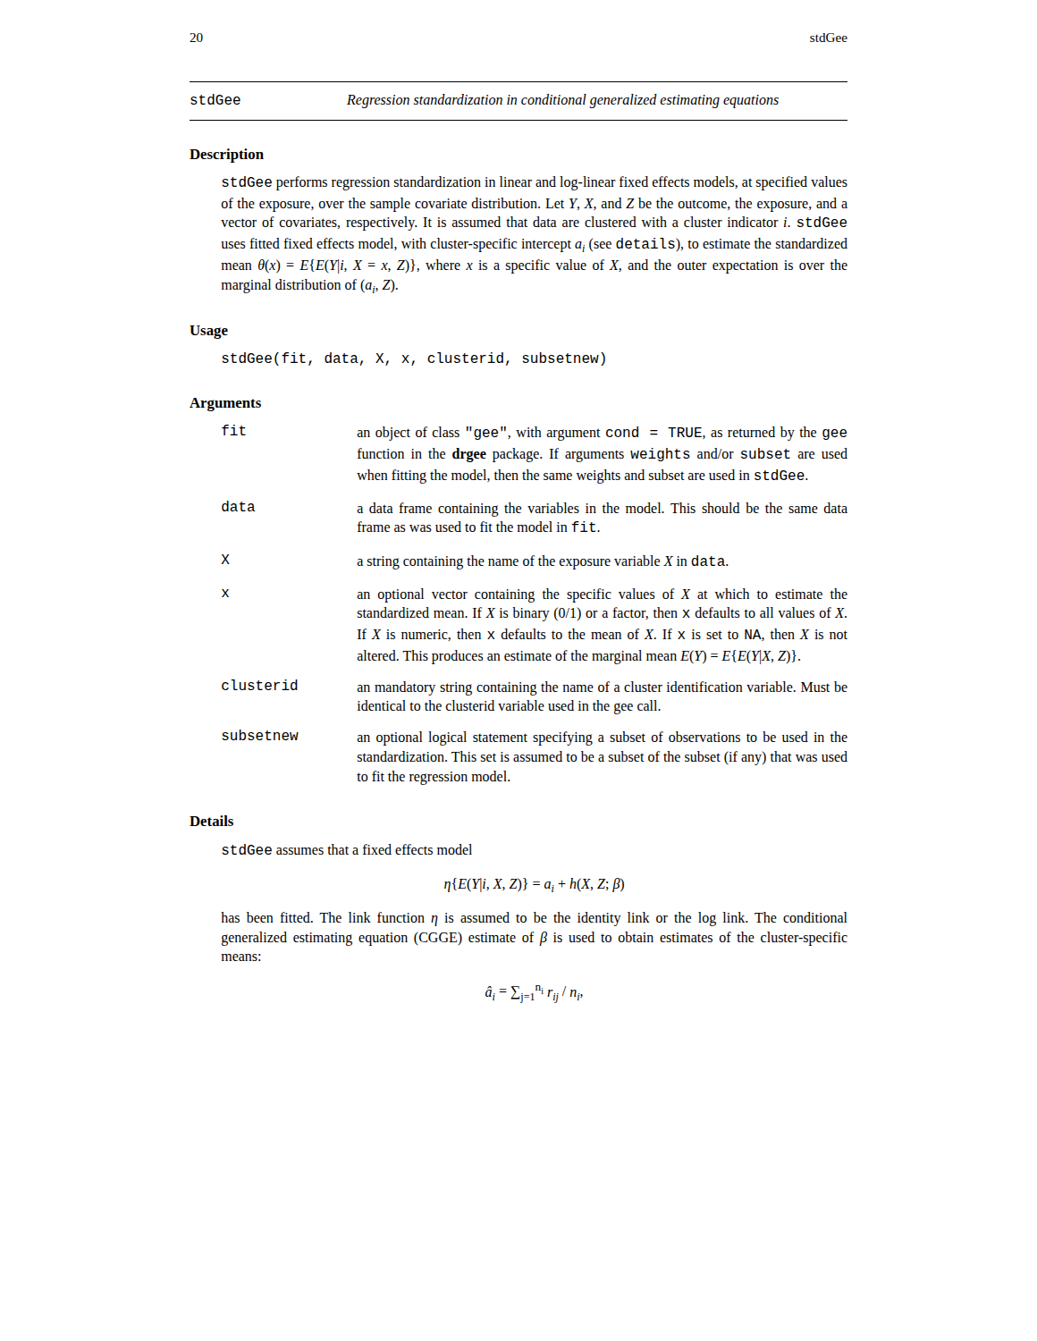20 stdGee
stdGee
Regression standardization in conditional generalized estimating equations
Description
stdGee performs regression standardization in linear and log-linear fixed effects models, at specified values of the exposure, over the sample covariate distribution. Let Y, X, and Z be the outcome, the exposure, and a vector of covariates, respectively. It is assumed that data are clustered with a cluster indicator i. stdGee uses fitted fixed effects model, with cluster-specific intercept ai (see details), to estimate the standardized mean θ(x) = E{E(Y|i, X = x, Z)}, where x is a specific value of X, and the outer expectation is over the marginal distribution of (ai, Z).
Usage
stdGee(fit, data, X, x, clusterid, subsetnew)
Arguments
fit
an object of class "gee", with argument cond = TRUE, as returned by the gee function in the drgee package. If arguments weights and/or subset are used when fitting the model, then the same weights and subset are used in stdGee.
data
a data frame containing the variables in the model. This should be the same data frame as was used to fit the model in fit.
X
a string containing the name of the exposure variable X in data.
x
an optional vector containing the specific values of X at which to estimate the standardized mean. If X is binary (0/1) or a factor, then x defaults to all values of X. If X is numeric, then x defaults to the mean of X. If x is set to NA, then X is not altered. This produces an estimate of the marginal mean E(Y) = E{E(Y|X, Z)}.
clusterid
an mandatory string containing the name of a cluster identification variable. Must be identical to the clusterid variable used in the gee call.
subsetnew
an optional logical statement specifying a subset of observations to be used in the standardization. This set is assumed to be a subset of the subset (if any) that was used to fit the regression model.
Details
stdGee assumes that a fixed effects model
η{E(Y|i, X, Z)} = ai + h(X, Z; β)
has been fitted. The link function η is assumed to be the identity link or the log link. The conditional generalized estimating equation (CGGE) estimate of β is used to obtain estimates of the cluster-specific means:
âi = ∑j=1ni rij / ni,